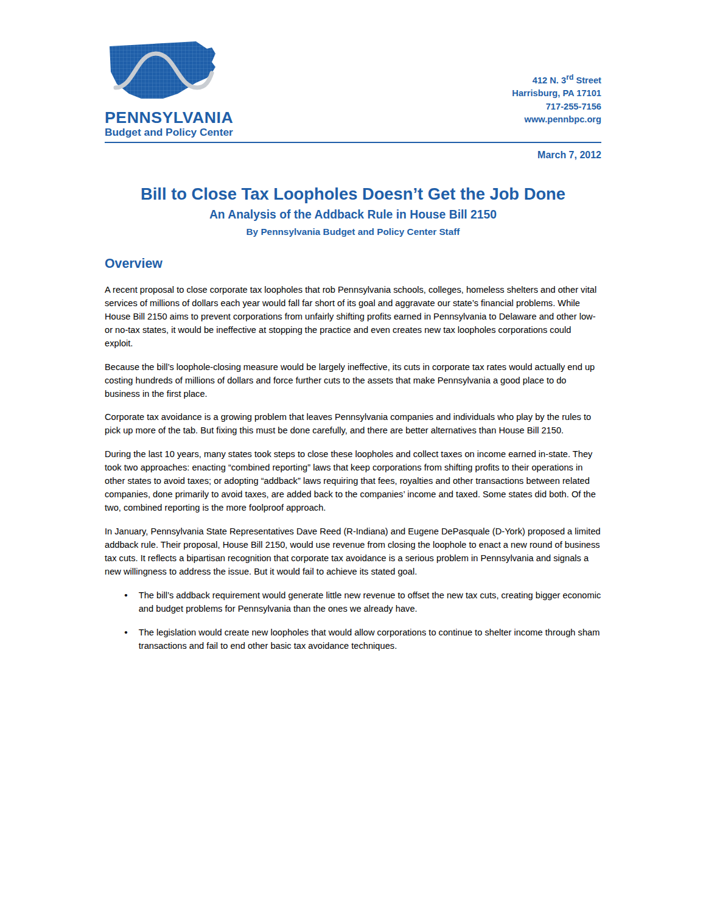PENNSYLVANIA
Budget and Policy Center
412 N. 3rd Street
Harrisburg, PA 17101
717-255-7156
www.pennbpc.org
March 7, 2012
Bill to Close Tax Loopholes Doesn’t Get the Job Done
An Analysis of the Addback Rule in House Bill 2150
By Pennsylvania Budget and Policy Center Staff
Overview
A recent proposal to close corporate tax loopholes that rob Pennsylvania schools, colleges, homeless shelters and other vital services of millions of dollars each year would fall far short of its goal and aggravate our state’s financial problems. While House Bill 2150 aims to prevent corporations from unfairly shifting profits earned in Pennsylvania to Delaware and other low- or no-tax states, it would be ineffective at stopping the practice and even creates new tax loopholes corporations could exploit.
Because the bill’s loophole-closing measure would be largely ineffective, its cuts in corporate tax rates would actually end up costing hundreds of millions of dollars and force further cuts to the assets that make Pennsylvania a good place to do business in the first place.
Corporate tax avoidance is a growing problem that leaves Pennsylvania companies and individuals who play by the rules to pick up more of the tab. But fixing this must be done carefully, and there are better alternatives than House Bill 2150.
During the last 10 years, many states took steps to close these loopholes and collect taxes on income earned in-state. They took two approaches: enacting “combined reporting” laws that keep corporations from shifting profits to their operations in other states to avoid taxes; or adopting “addback” laws requiring that fees, royalties and other transactions between related companies, done primarily to avoid taxes, are added back to the companies’ income and taxed. Some states did both. Of the two, combined reporting is the more foolproof approach.
In January, Pennsylvania State Representatives Dave Reed (R-Indiana) and Eugene DePasquale (D-York) proposed a limited addback rule. Their proposal, House Bill 2150, would use revenue from closing the loophole to enact a new round of business tax cuts. It reflects a bipartisan recognition that corporate tax avoidance is a serious problem in Pennsylvania and signals a new willingness to address the issue. But it would fail to achieve its stated goal.
The bill’s addback requirement would generate little new revenue to offset the new tax cuts, creating bigger economic and budget problems for Pennsylvania than the ones we already have.
The legislation would create new loopholes that would allow corporations to continue to shelter income through sham transactions and fail to end other basic tax avoidance techniques.